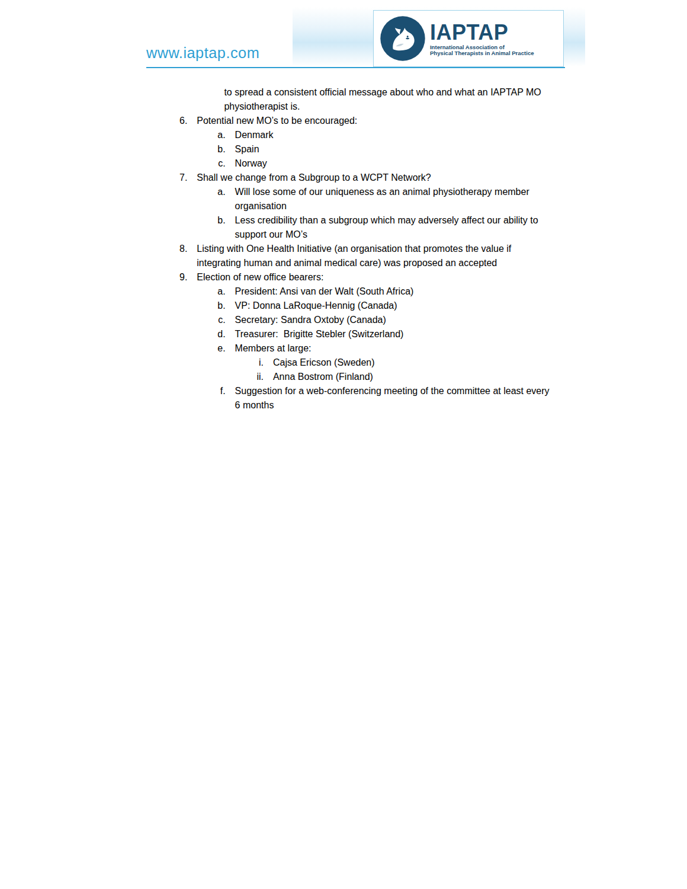www.iaptap.com
IAPTAP
International Association of
Physical Therapists in Animal Practice
to spread a consistent official message about who and what an IAPTAP MO physiotherapist is.
Potential new MO’s to be encouraged:
Denmark
Spain
Norway
Shall we change from a Subgroup to a WCPT Network?
Will lose some of our uniqueness as an animal physiotherapy member organisation
Less credibility than a subgroup which may adversely affect our ability to support our MO’s
Listing with One Health Initiative (an organisation that promotes the value if integrating human and animal medical care) was proposed an accepted
Election of new office bearers:
President: Ansi van der Walt (South Africa)
VP: Donna LaRoque-Hennig (Canada)
Secretary: Sandra Oxtoby (Canada)
Treasurer: Brigitte Stebler (Switzerland)
Members at large:
Cajsa Ericson (Sweden)
Anna Bostrom (Finland)
Suggestion for a web-conferencing meeting of the committee at least every 6 months